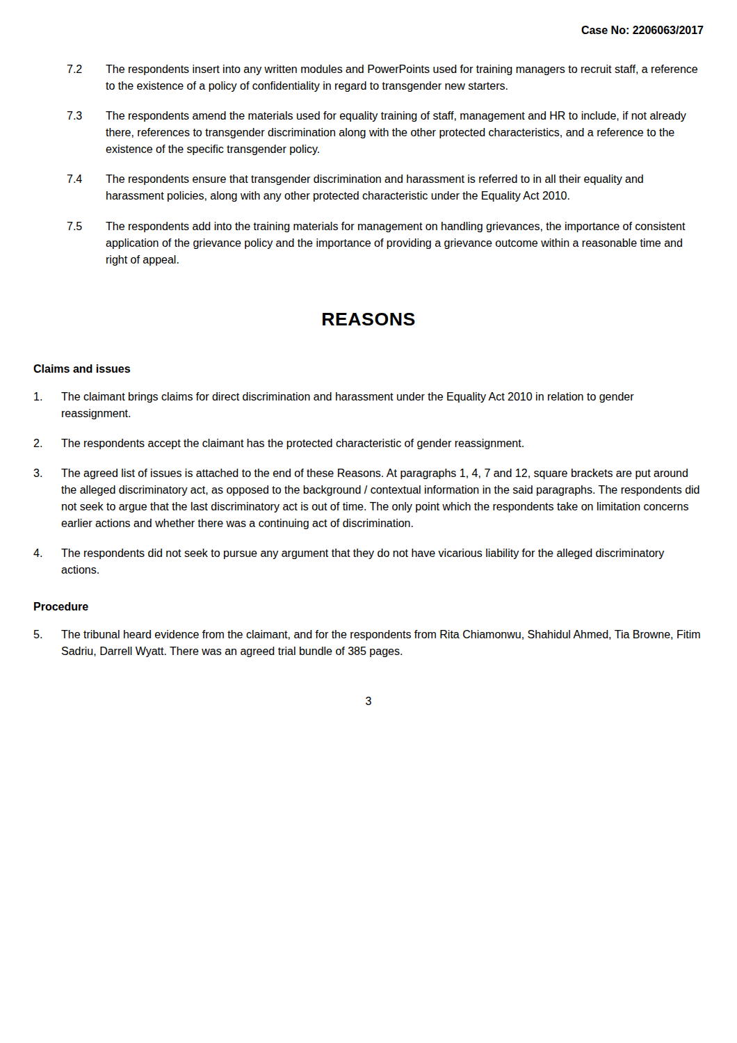Case No: 2206063/2017
7.2 The respondents insert into any written modules and PowerPoints used for training managers to recruit staff, a reference to the existence of a policy of confidentiality in regard to transgender new starters.
7.3 The respondents amend the materials used for equality training of staff, management and HR to include, if not already there, references to transgender discrimination along with the other protected characteristics, and a reference to the existence of the specific transgender policy.
7.4 The respondents ensure that transgender discrimination and harassment is referred to in all their equality and harassment policies, along with any other protected characteristic under the Equality Act 2010.
7.5 The respondents add into the training materials for management on handling grievances, the importance of consistent application of the grievance policy and the importance of providing a grievance outcome within a reasonable time and right of appeal.
REASONS
Claims and issues
1. The claimant brings claims for direct discrimination and harassment under the Equality Act 2010 in relation to gender reassignment.
2. The respondents accept the claimant has the protected characteristic of gender reassignment.
3. The agreed list of issues is attached to the end of these Reasons. At paragraphs 1, 4, 7 and 12, square brackets are put around the alleged discriminatory act, as opposed to the background / contextual information in the said paragraphs. The respondents did not seek to argue that the last discriminatory act is out of time. The only point which the respondents take on limitation concerns earlier actions and whether there was a continuing act of discrimination.
4. The respondents did not seek to pursue any argument that they do not have vicarious liability for the alleged discriminatory actions.
Procedure
5. The tribunal heard evidence from the claimant, and for the respondents from Rita Chiamonwu, Shahidul Ahmed, Tia Browne, Fitim Sadriu, Darrell Wyatt. There was an agreed trial bundle of 385 pages.
3